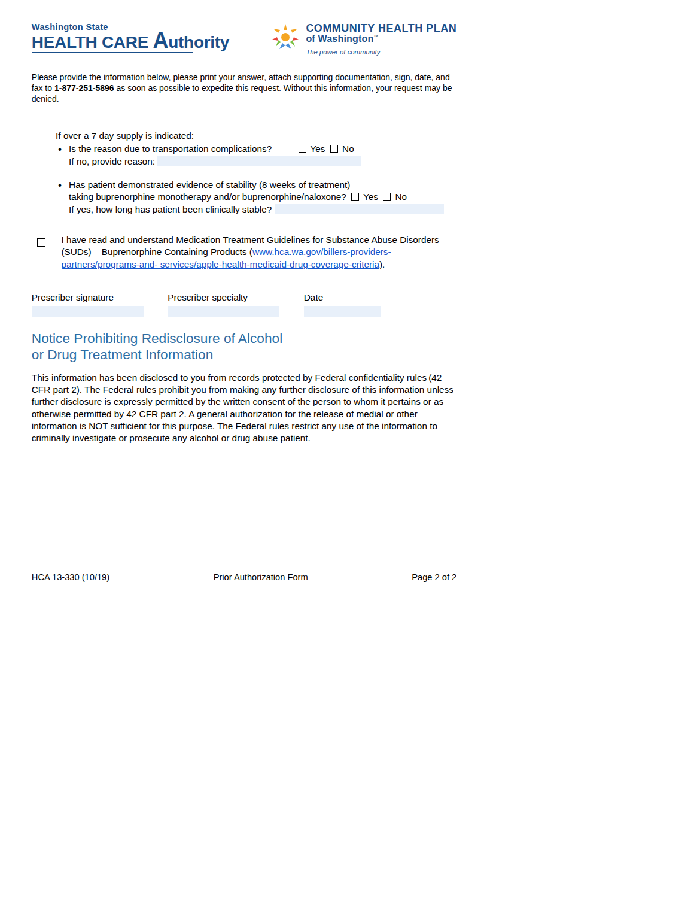Washington State
HEALTH CARE Authority
COMMUNITY HEALTH PLAN
of Washington™
The power of community
Please provide the information below, please print your answer, attach supporting documentation, sign, date, and fax to 1-877-251-5896 as soon as possible to expedite this request. Without this information, your request may be denied.
If over a 7 day supply is indicated:
Is the reason due to transportation complications? Yes No
If no, provide reason:
Has patient demonstrated evidence of stability (8 weeks of treatment)
taking buprenorphine monotherapy and/or buprenorphine/naloxone? Yes No
If yes, how long has patient been clinically stable?
I have read and understand Medication Treatment Guidelines for Substance Abuse Disorders (SUDs) – Buprenorphine Containing Products (www.hca.wa.gov/billers-providers-partners/programs-and- services/apple-health-medicaid-drug-coverage-criteria).
Prescriber signature
Prescriber specialty
Date
Notice Prohibiting Redisclosure of Alcohol
or Drug Treatment Information
This information has been disclosed to you from records protected by Federal confidentiality rules (42 CFR part 2). The Federal rules prohibit you from making any further disclosure of this information unless further disclosure is expressly permitted by the written consent of the person to whom it pertains or as otherwise permitted by 42 CFR part 2. A general authorization for the release of medial or other information is NOT sufficient for this purpose. The Federal rules restrict any use of the information to criminally investigate or prosecute any alcohol or drug abuse patient.
HCA 13-330 (10/19)
Prior Authorization Form
Page 2 of 2